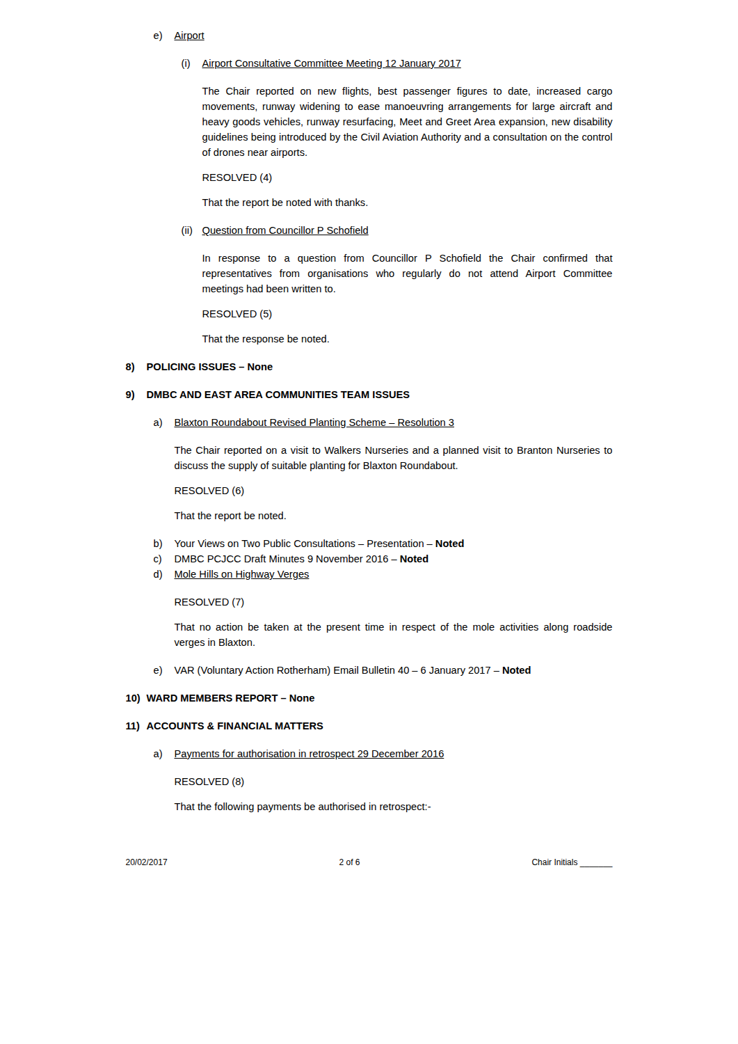e) Airport
(i) Airport Consultative Committee Meeting 12 January 2017
The Chair reported on new flights, best passenger figures to date, increased cargo movements, runway widening to ease manoeuvring arrangements for large aircraft and heavy goods vehicles, runway resurfacing, Meet and Greet Area expansion, new disability guidelines being introduced by the Civil Aviation Authority and a consultation on the control of drones near airports.
RESOLVED (4)
That the report be noted with thanks.
(ii) Question from Councillor P Schofield
In response to a question from Councillor P Schofield the Chair confirmed that representatives from organisations who regularly do not attend Airport Committee meetings had been written to.
RESOLVED (5)
That the response be noted.
8) POLICING ISSUES – None
9) DMBC AND EAST AREA COMMUNITIES TEAM ISSUES
a) Blaxton Roundabout Revised Planting Scheme – Resolution 3
The Chair reported on a visit to Walkers Nurseries and a planned visit to Branton Nurseries to discuss the supply of suitable planting for Blaxton Roundabout.
RESOLVED (6)
That the report be noted.
b) Your Views on Two Public Consultations – Presentation – Noted
c) DMBC PCJCC Draft Minutes 9 November 2016 – Noted
d) Mole Hills on Highway Verges
RESOLVED (7)
That no action be taken at the present time in respect of the mole activities along roadside verges in Blaxton.
e) VAR (Voluntary Action Rotherham) Email Bulletin 40 – 6 January 2017 – Noted
10) WARD MEMBERS REPORT – None
11) ACCOUNTS & FINANCIAL MATTERS
a) Payments for authorisation in retrospect 29 December 2016
RESOLVED (8)
That the following payments be authorised in retrospect:-
20/02/2017
2 of 6
Chair Initials _______